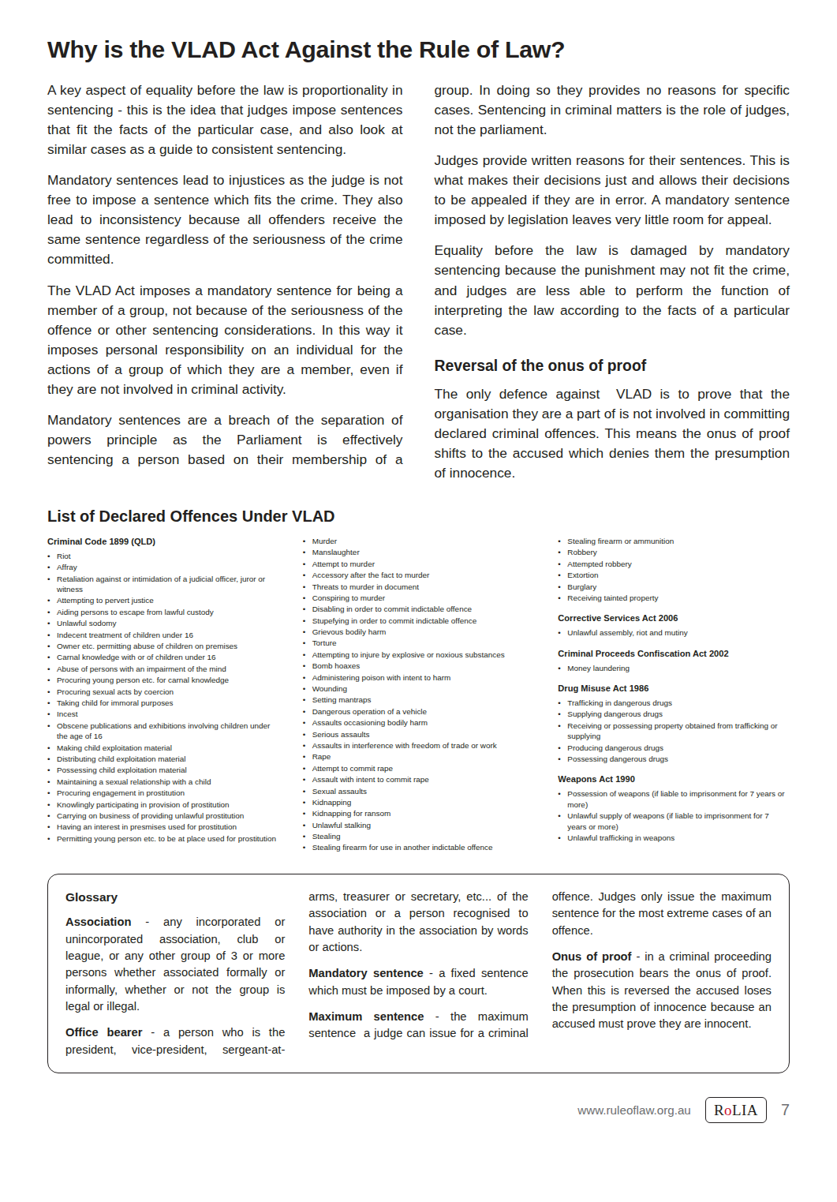Why is the VLAD Act Against the Rule of Law?
A key aspect of equality before the law is proportionality in sentencing - this is the idea that judges impose sentences that fit the facts of the particular case, and also look at similar cases as a guide to consistent sentencing.
Mandatory sentences lead to injustices as the judge is not free to impose a sentence which fits the crime. They also lead to inconsistency because all offenders receive the same sentence regardless of the seriousness of the crime committed.
The VLAD Act imposes a mandatory sentence for being a member of a group, not because of the seriousness of the offence or other sentencing considerations. In this way it imposes personal responsibility on an individual for the actions of a group of which they are a member, even if they are not involved in criminal activity.
Mandatory sentences are a breach of the separation of powers principle as the Parliament is effectively sentencing a person based on their membership of a group. In doing so they provides no reasons for specific cases. Sentencing in criminal matters is the role of judges, not the parliament.
Judges provide written reasons for their sentences. This is what makes their decisions just and allows their decisions to be appealed if they are in error. A mandatory sentence imposed by legislation leaves very little room for appeal.
Equality before the law is damaged by mandatory sentencing because the punishment may not fit the crime, and judges are less able to perform the function of interpreting the law according to the facts of a particular case.
Reversal of the onus of proof
The only defence against VLAD is to prove that the organisation they are a part of is not involved in committing declared criminal offences. This means the onus of proof shifts to the accused which denies them the presumption of innocence.
List of Declared Offences Under VLAD
Criminal Code 1899 (QLD)
Riot
Affray
Retaliation against or intimidation of a judicial officer, juror or witness
Attempting to pervert justice
Aiding persons to escape from lawful custody
Unlawful sodomy
Indecent treatment of children under 16
Owner etc. permitting abuse of children on premises
Carnal knowledge with or of children under 16
Abuse of persons with an impairment of the mind
Procuring young person etc. for carnal knowledge
Procuring sexual acts by coercion
Taking child for immoral purposes
Incest
Obscene publications and exhibitions involving children under the age of 16
Making child exploitation material
Distributing child exploitation material
Possessing child exploitation material
Maintaining a sexual relationship with a child
Procuring engagement in prostitution
Knowlingly participating in provision of prostitution
Carrying on business of providing unlawful prostitution
Having an interest in presmises used for prostitution
Permitting young person etc. to be at place used for prostitution
Murder
Manslaughter
Attempt to murder
Accessory after the fact to murder
Threats to murder in document
Conspiring to murder
Disabling in order to commit indictable offence
Stupefying in order to commit indictable offence
Grievous bodily harm
Torture
Attempting to injure by explosive or noxious substances
Bomb hoaxes
Administering poison with intent to harm
Wounding
Setting mantraps
Dangerous operation of a vehicle
Assaults occasioning bodily harm
Serious assaults
Assaults in interference with freedom of trade or work
Rape
Attempt to commit rape
Assault with intent to commit rape
Sexual assaults
Kidnapping
Kidnapping for ransom
Unlawful stalking
Stealing
Stealing firearm for use in another indictable offence
Stealing firearm or ammunition
Robbery
Attempted robbery
Extortion
Burglary
Receiving tainted property
Corrective Services Act 2006
Unlawful assembly, riot and mutiny
Criminal Proceeds Confiscation Act 2002
Money laundering
Drug Misuse Act 1986
Trafficking in dangerous drugs
Supplying dangerous drugs
Receiving or possessing property obtained from trafficking or supplying
Producing dangerous drugs
Possessing dangerous drugs
Weapons Act 1990
Possession of weapons (if liable to imprisonment for 7 years or more)
Unlawful supply of weapons (if liable to imprisonment for 7 years or more)
Unlawful trafficking in weapons
Glossary
Association - any incorporated or unincorporated association, club or league, or any other group of 3 or more persons whether associated formally or informally, whether or not the group is legal or illegal.
Office bearer - a person who is the president, vice-president, sergeant-at-arms, treasurer or secretary, etc... of the association or a person recognised to have authority in the association by words or actions.
Mandatory sentence - a fixed sentence which must be imposed by a court.
Maximum sentence - the maximum sentence a judge can issue for a criminal offence. Judges only issue the maximum sentence for the most extreme cases of an offence.
Onus of proof - in a criminal proceeding the prosecution bears the onus of proof. When this is reversed the accused loses the presumption of innocence because an accused must prove they are innocent.
www.ruleoflaw.org.au Ro LIA 7